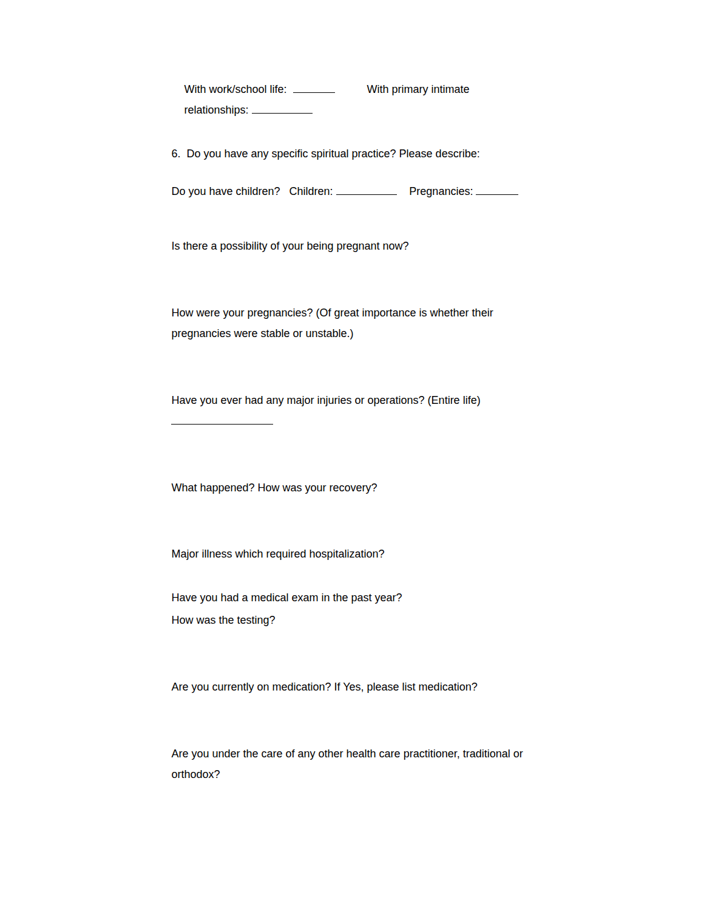With work/school life: With primary intimate relationships:
6. Do you have any specific spiritual practice? Please describe:
Do you have children? Children: Pregnancies:
Is there a possibility of your being pregnant now?
How were your pregnancies? (Of great importance is whether their pregnancies were stable or unstable.)
Have you ever had any major injuries or operations? (Entire life)
What happened? How was your recovery?
Major illness which required hospitalization?
Have you had a medical exam in the past year?
How was the testing?
Are you currently on medication? If Yes, please list medication?
Are you under the care of any other health care practitioner, traditional or orthodox?